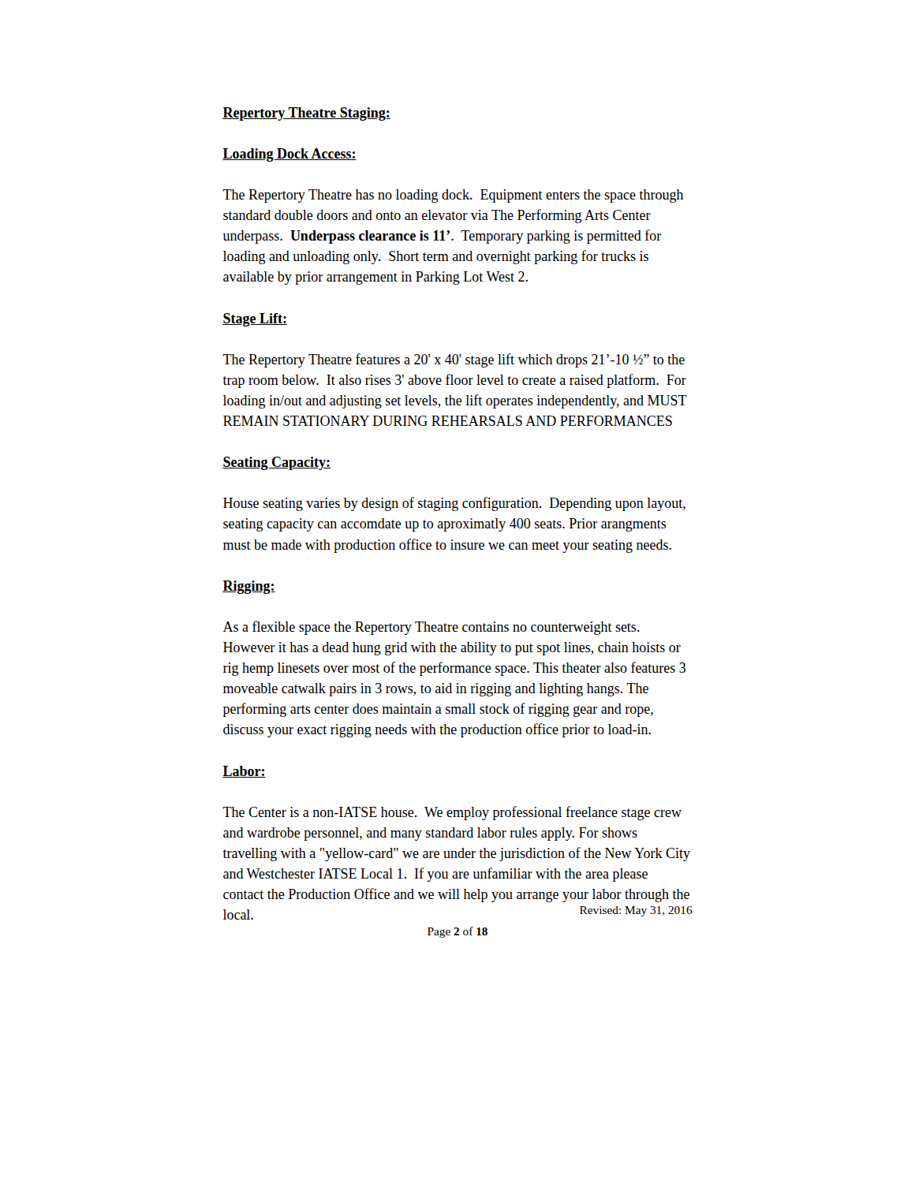Repertory Theatre Staging:
Loading Dock Access:
The Repertory Theatre has no loading dock. Equipment enters the space through standard double doors and onto an elevator via The Performing Arts Center underpass. Underpass clearance is 11’. Temporary parking is permitted for loading and unloading only. Short term and overnight parking for trucks is available by prior arrangement in Parking Lot West 2.
Stage Lift:
The Repertory Theatre features a 20' x 40' stage lift which drops 21’-10 ½” to the trap room below. It also rises 3' above floor level to create a raised platform. For loading in/out and adjusting set levels, the lift operates independently, and MUST REMAIN STATIONARY DURING REHEARSALS AND PERFORMANCES
Seating Capacity:
House seating varies by design of staging configuration. Depending upon layout, seating capacity can accomdate up to aproximatly 400 seats. Prior arangments must be made with production office to insure we can meet your seating needs.
Rigging:
As a flexible space the Repertory Theatre contains no counterweight sets. However it has a dead hung grid with the ability to put spot lines, chain hoists or rig hemp linesets over most of the performance space. This theater also features 3 moveable catwalk pairs in 3 rows, to aid in rigging and lighting hangs. The performing arts center does maintain a small stock of rigging gear and rope, discuss your exact rigging needs with the production office prior to load-in.
Labor:
The Center is a non-IATSE house. We employ professional freelance stage crew and wardrobe personnel, and many standard labor rules apply. For shows travelling with a "yellow-card" we are under the jurisdiction of the New York City and Westchester IATSE Local 1. If you are unfamiliar with the area please contact the Production Office and we will help you arrange your labor through the local.
Revised: May 31, 2016
Page 2 of 18